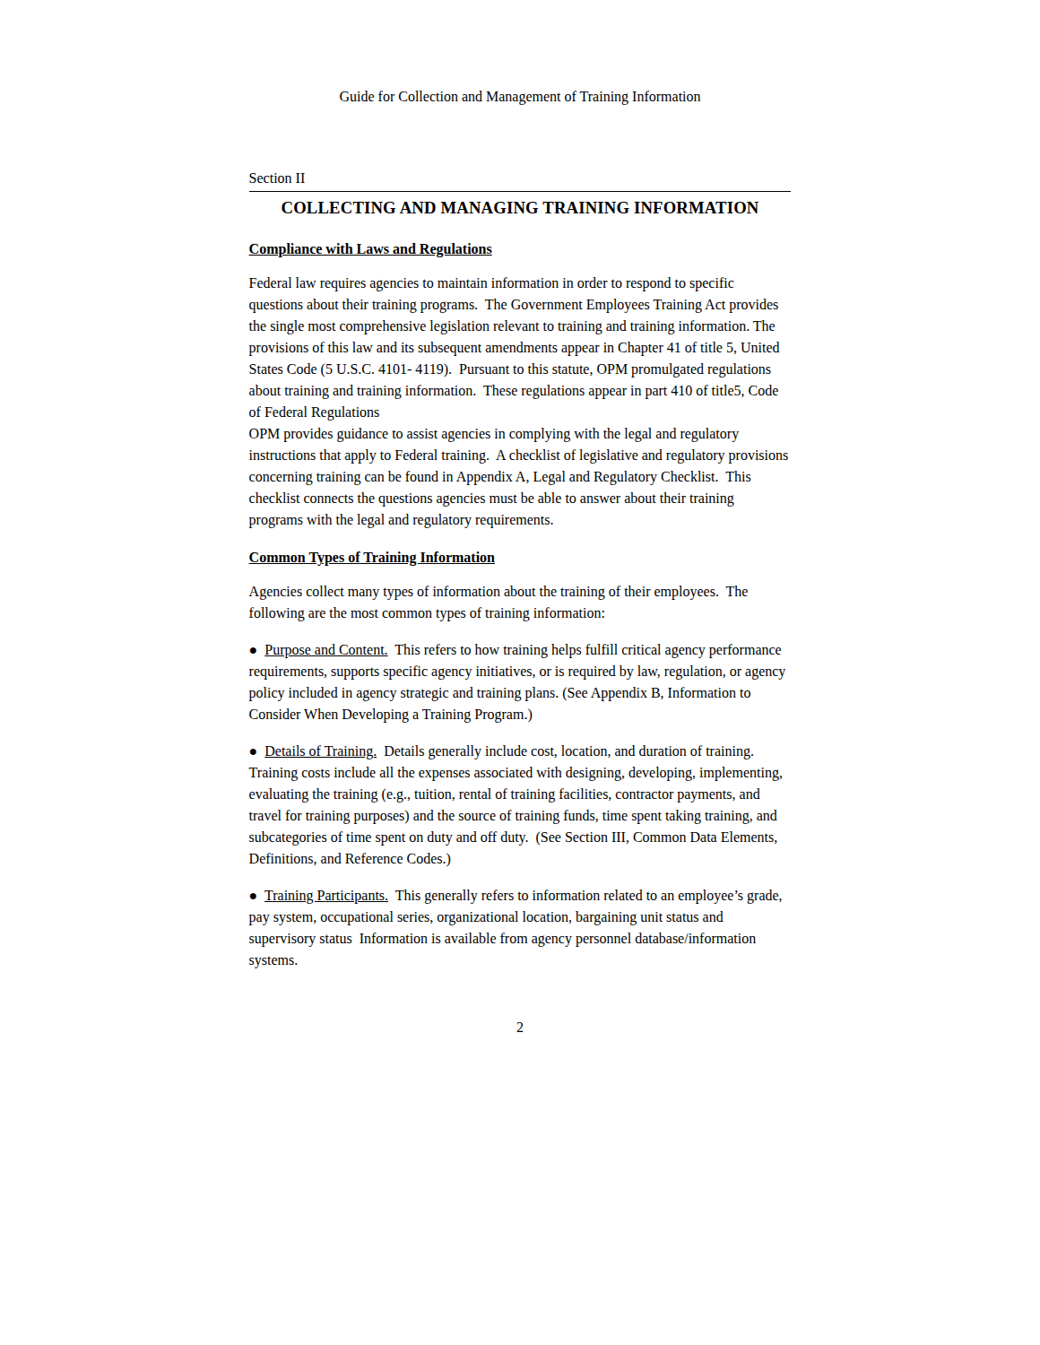Guide for Collection and Management of Training Information
Section II
COLLECTING AND MANAGING TRAINING INFORMATION
Compliance with Laws and Regulations
Federal law requires agencies to maintain information in order to respond to specific questions about their training programs. The Government Employees Training Act provides the single most comprehensive legislation relevant to training and training information. The provisions of this law and its subsequent amendments appear in Chapter 41 of title 5, United States Code (5 U.S.C. 4101- 4119). Pursuant to this statute, OPM promulgated regulations about training and training information. These regulations appear in part 410 of title5, Code of Federal Regulations
OPM provides guidance to assist agencies in complying with the legal and regulatory instructions that apply to Federal training. A checklist of legislative and regulatory provisions concerning training can be found in Appendix A, Legal and Regulatory Checklist. This checklist connects the questions agencies must be able to answer about their training programs with the legal and regulatory requirements.
Common Types of Training Information
Agencies collect many types of information about the training of their employees. The following are the most common types of training information:
● Purpose and Content. This refers to how training helps fulfill critical agency performance requirements, supports specific agency initiatives, or is required by law, regulation, or agency policy included in agency strategic and training plans. (See Appendix B, Information to Consider When Developing a Training Program.)
● Details of Training. Details generally include cost, location, and duration of training. Training costs include all the expenses associated with designing, developing, implementing, evaluating the training (e.g., tuition, rental of training facilities, contractor payments, and travel for training purposes) and the source of training funds, time spent taking training, and subcategories of time spent on duty and off duty. (See Section III, Common Data Elements, Definitions, and Reference Codes.)
● Training Participants. This generally refers to information related to an employee’s grade, pay system, occupational series, organizational location, bargaining unit status and supervisory status Information is available from agency personnel database/information systems.
2